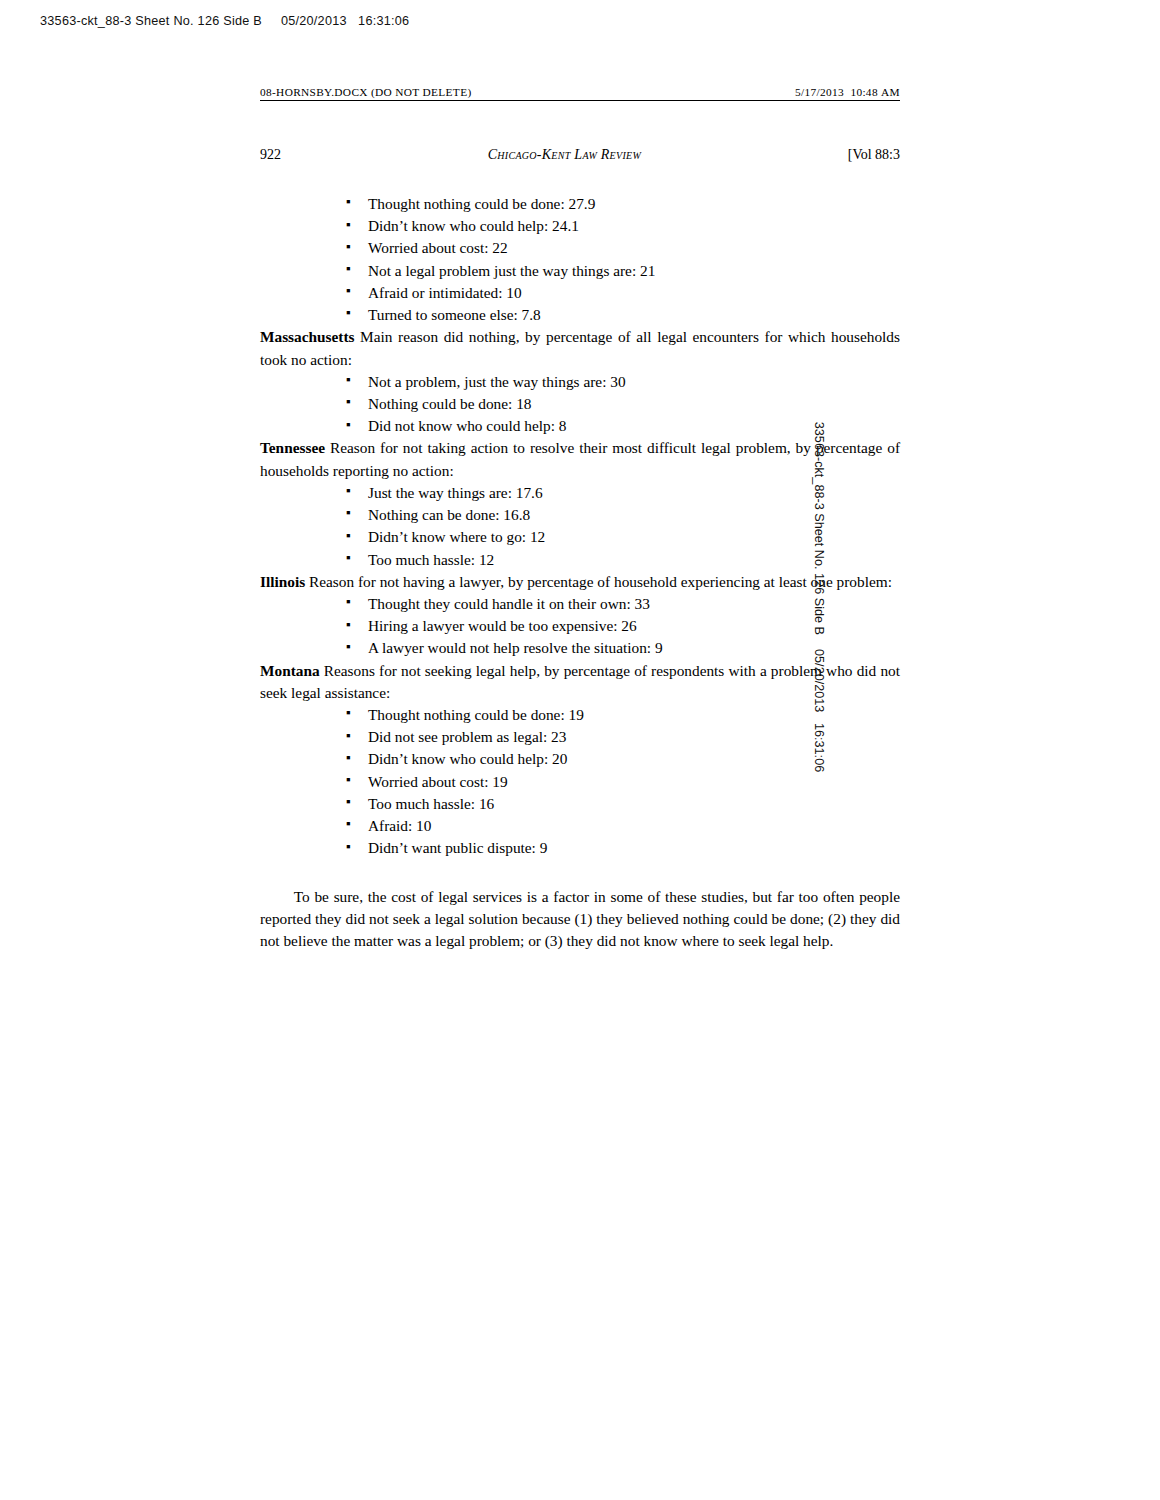33563-ckt_88-3 Sheet No. 126 Side B 05/20/2013 16:31:06
33563-ckt_88-3 Sheet No. 126 Side B 05/20/2013 16:31:06
08-Hornsby.docx (Do Not Delete) 5/17/2013 10:48 AM
922 Chicago-Kent Law Review [Vol 88:3
Thought nothing could be done: 27.9
Didn’t know who could help: 24.1
Worried about cost: 22
Not a legal problem just the way things are: 21
Afraid or intimidated: 10
Turned to someone else: 7.8
Massachusetts Main reason did nothing, by percentage of all legal encounters for which households took no action:
Not a problem, just the way things are: 30
Nothing could be done: 18
Did not know who could help: 8
Tennessee Reason for not taking action to resolve their most difficult legal problem, by percentage of households reporting no action:
Just the way things are: 17.6
Nothing can be done: 16.8
Didn’t know where to go: 12
Too much hassle: 12
Illinois Reason for not having a lawyer, by percentage of household experiencing at least one problem:
Thought they could handle it on their own: 33
Hiring a lawyer would be too expensive: 26
A lawyer would not help resolve the situation: 9
Montana Reasons for not seeking legal help, by percentage of re­spondents with a problem who did not seek legal assistance:
Thought nothing could be done: 19
Did not see problem as legal: 23
Didn’t know who could help: 20
Worried about cost: 19
Too much hassle: 16
Afraid: 10
Didn’t want public dispute: 9
To be sure, the cost of legal services is a factor in some of these studies, but far too often people reported they did not seek a legal solu­tion because (1) they believed nothing could be done; (2) they did not believe the matter was a legal problem; or (3) they did not know where to seek legal help.